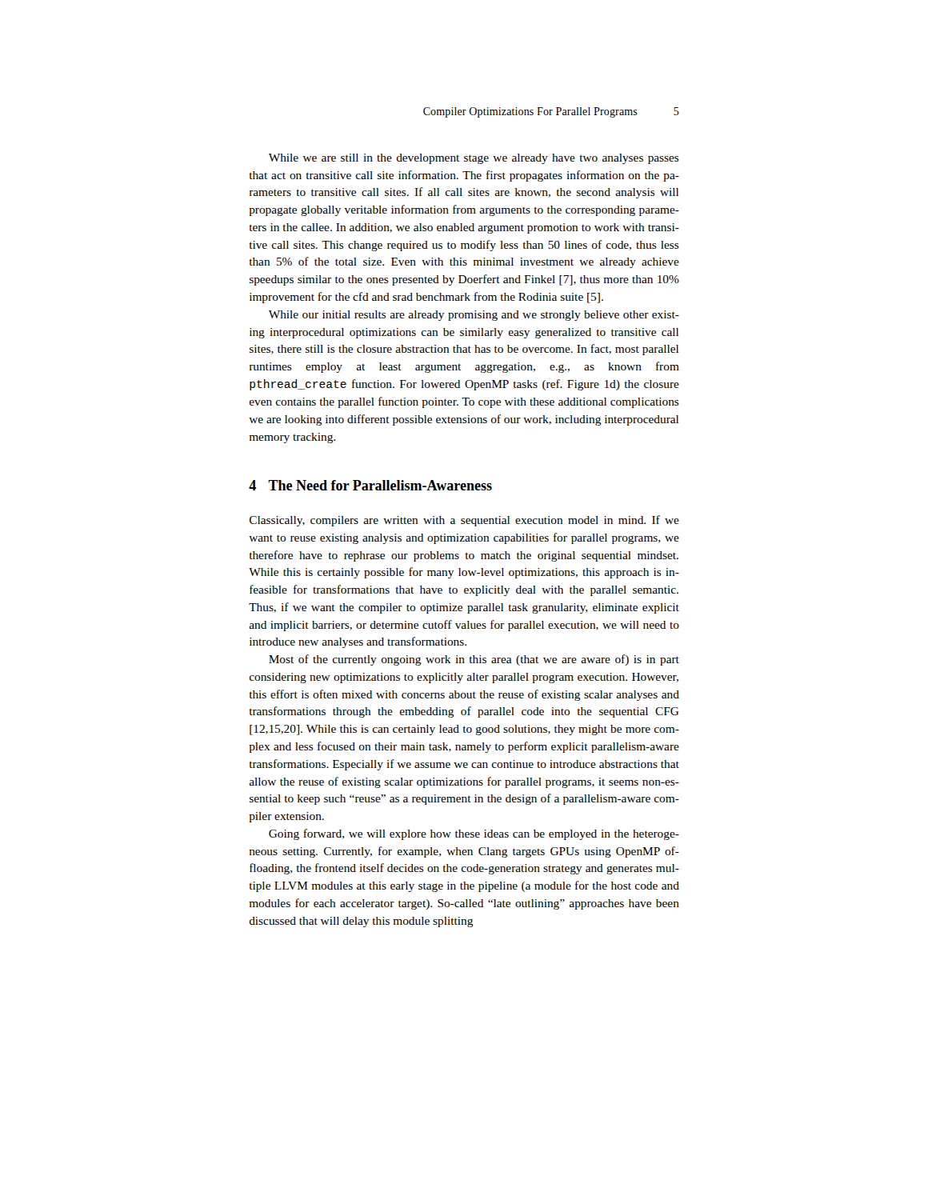Compiler Optimizations For Parallel Programs 5
While we are still in the development stage we already have two analyses passes that act on transitive call site information. The first propagates information on the parameters to transitive call sites. If all call sites are known, the second analysis will propagate globally veritable information from arguments to the corresponding parameters in the callee. In addition, we also enabled argument promotion to work with transitive call sites. This change required us to modify less than 50 lines of code, thus less than 5% of the total size. Even with this minimal investment we already achieve speedups similar to the ones presented by Doerfert and Finkel [7], thus more than 10% improvement for the cfd and srad benchmark from the Rodinia suite [5].
While our initial results are already promising and we strongly believe other existing interprocedural optimizations can be similarly easy generalized to transitive call sites, there still is the closure abstraction that has to be overcome. In fact, most parallel runtimes employ at least argument aggregation, e.g., as known from pthread_create function. For lowered OpenMP tasks (ref. Figure 1d) the closure even contains the parallel function pointer. To cope with these additional complications we are looking into different possible extensions of our work, including interprocedural memory tracking.
4 The Need for Parallelism-Awareness
Classically, compilers are written with a sequential execution model in mind. If we want to reuse existing analysis and optimization capabilities for parallel programs, we therefore have to rephrase our problems to match the original sequential mindset. While this is certainly possible for many low-level optimizations, this approach is infeasible for transformations that have to explicitly deal with the parallel semantic. Thus, if we want the compiler to optimize parallel task granularity, eliminate explicit and implicit barriers, or determine cutoff values for parallel execution, we will need to introduce new analyses and transformations.
Most of the currently ongoing work in this area (that we are aware of) is in part considering new optimizations to explicitly alter parallel program execution. However, this effort is often mixed with concerns about the reuse of existing scalar analyses and transformations through the embedding of parallel code into the sequential CFG [12,15,20]. While this is can certainly lead to good solutions, they might be more complex and less focused on their main task, namely to perform explicit parallelism-aware transformations. Especially if we assume we can continue to introduce abstractions that allow the reuse of existing scalar optimizations for parallel programs, it seems non-essential to keep such “reuse” as a requirement in the design of a parallelism-aware compiler extension.
Going forward, we will explore how these ideas can be employed in the heterogeneous setting. Currently, for example, when Clang targets GPUs using OpenMP offloading, the frontend itself decides on the code-generation strategy and generates multiple LLVM modules at this early stage in the pipeline (a module for the host code and modules for each accelerator target). So-called “late outlining” approaches have been discussed that will delay this module splitting